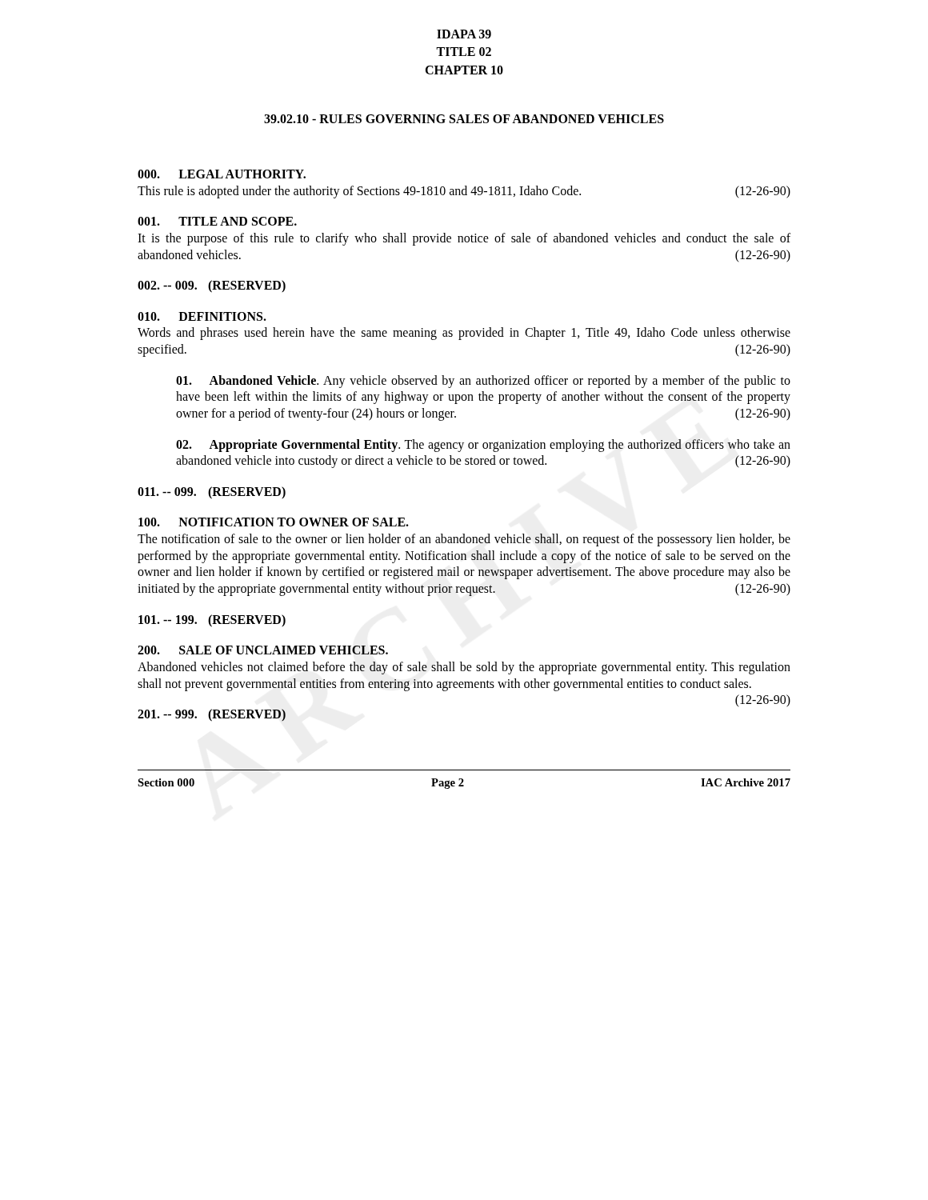ARCHIVE
IDAPA 39
TITLE 02
CHAPTER 10
39.02.10 - RULES GOVERNING SALES OF ABANDONED VEHICLES
000. LEGAL AUTHORITY.
This rule is adopted under the authority of Sections 49-1810 and 49-1811, Idaho Code. (12-26-90)
001. TITLE AND SCOPE.
It is the purpose of this rule to clarify who shall provide notice of sale of abandoned vehicles and conduct the sale of abandoned vehicles. (12-26-90)
002. -- 009.(RESERVED)
010. DEFINITIONS.
Words and phrases used herein have the same meaning as provided in Chapter 1, Title 49, Idaho Code unless otherwise specified. (12-26-90)
01. Abandoned Vehicle. Any vehicle observed by an authorized officer or reported by a member of the public to have been left within the limits of any highway or upon the property of another without the consent of the property owner for a period of twenty-four (24) hours or longer. (12-26-90)
02. Appropriate Governmental Entity. The agency or organization employing the authorized officers who take an abandoned vehicle into custody or direct a vehicle to be stored or towed. (12-26-90)
011. -- 099.(RESERVED)
100. NOTIFICATION TO OWNER OF SALE.
The notification of sale to the owner or lien holder of an abandoned vehicle shall, on request of the possessory lien holder, be performed by the appropriate governmental entity. Notification shall include a copy of the notice of sale to be served on the owner and lien holder if known by certified or registered mail or newspaper advertisement. The above procedure may also be initiated by the appropriate governmental entity without prior request. (12-26-90)
101. -- 199.(RESERVED)
200. SALE OF UNCLAIMED VEHICLES.
Abandoned vehicles not claimed before the day of sale shall be sold by the appropriate governmental entity. This regulation shall not prevent governmental entities from entering into agreements with other governmental entities to conduct sales. (12-26-90)
201. -- 999.(RESERVED)
Section 000 IAC Archive 2017
Page 2